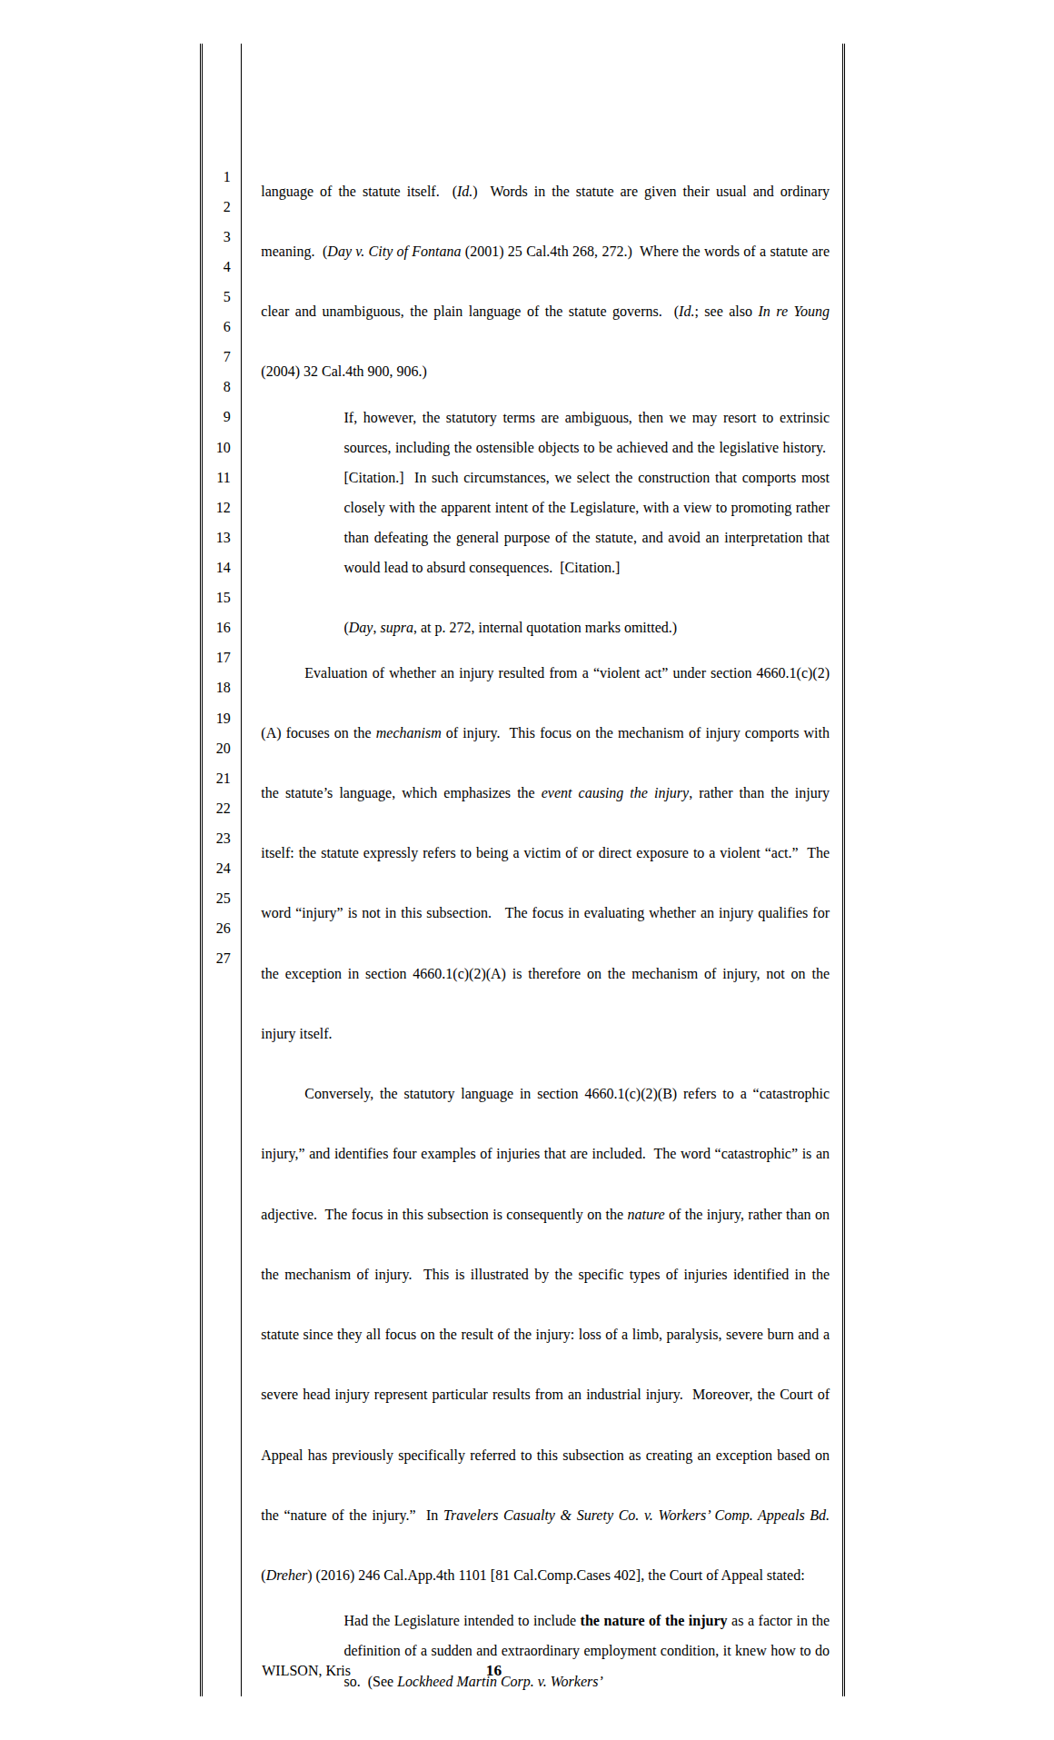1
2
3
4
5
6
7
8
9
10
11
12
13
14
15
16
17
18
19
20
21
22
23
24
25
26
27
language of the statute itself. (Id.) Words in the statute are given their usual and ordinary meaning. (Day v. City of Fontana (2001) 25 Cal.4th 268, 272.) Where the words of a statute are clear and unambiguous, the plain language of the statute governs. (Id.; see also In re Young (2004) 32 Cal.4th 900, 906.)
If, however, the statutory terms are ambiguous, then we may resort to extrinsic sources, including the ostensible objects to be achieved and the legislative history. [Citation.] In such circumstances, we select the construction that comports most closely with the apparent intent of the Legislature, with a view to promoting rather than defeating the general purpose of the statute, and avoid an interpretation that would lead to absurd consequences. [Citation.]
(Day, supra, at p. 272, internal quotation marks omitted.)
Evaluation of whether an injury resulted from a “violent act” under section 4660.1(c)(2)(A) focuses on the mechanism of injury. This focus on the mechanism of injury comports with the statute’s language, which emphasizes the event causing the injury, rather than the injury itself: the statute expressly refers to being a victim of or direct exposure to a violent “act.” The word “injury” is not in this subsection. The focus in evaluating whether an injury qualifies for the exception in section 4660.1(c)(2)(A) is therefore on the mechanism of injury, not on the injury itself.
Conversely, the statutory language in section 4660.1(c)(2)(B) refers to a “catastrophic injury,” and identifies four examples of injuries that are included. The word “catastrophic” is an adjective. The focus in this subsection is consequently on the nature of the injury, rather than on the mechanism of injury. This is illustrated by the specific types of injuries identified in the statute since they all focus on the result of the injury: loss of a limb, paralysis, severe burn and a severe head injury represent particular results from an industrial injury. Moreover, the Court of Appeal has previously specifically referred to this subsection as creating an exception based on the “nature of the injury.” In Travelers Casualty & Surety Co. v. Workers’ Comp. Appeals Bd. (Dreher) (2016) 246 Cal.App.4th 1101 [81 Cal.Comp.Cases 402], the Court of Appeal stated:
Had the Legislature intended to include the nature of the injury as a factor in the definition of a sudden and extraordinary employment condition, it knew how to do so. (See Lockheed Martin Corp. v. Workers’
WILSON, Kris 16